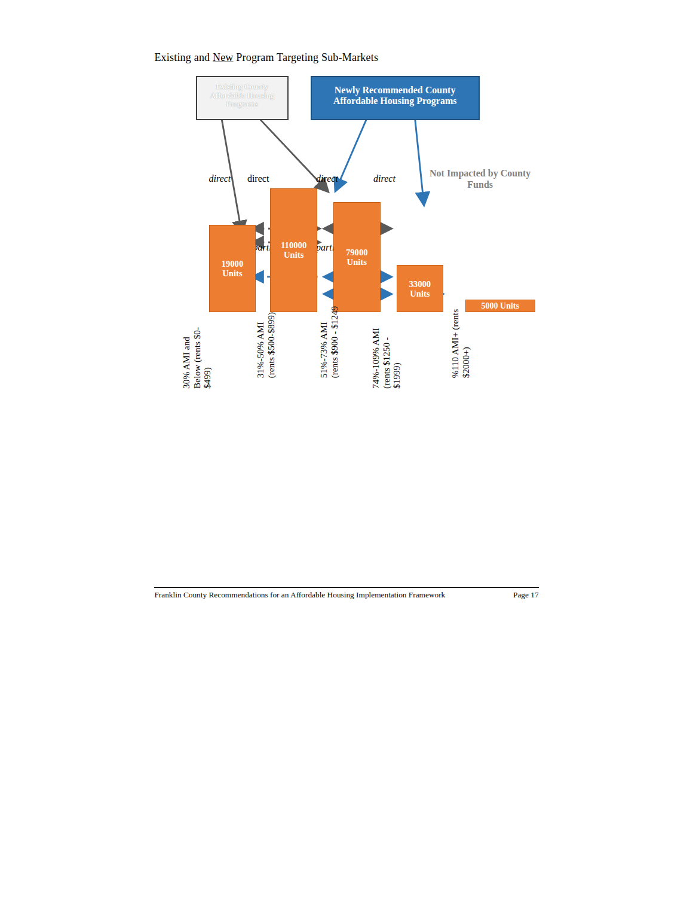Existing and New Program Targeting Sub-Markets
Existing County
Affordable Housing
Programs
Newly Recommended County
Affordable Housing Programs
direct
direct
direct
direct
partial
partial
Not Impacted by County
Funds
19000
Units
110000
Units
79000
Units
33000
Units
5000 Units
30% AMI and
Below (rents $0-
$499)
31%-50% AMI
(rents $500-$899)
51%-73% AMI
(rents $900 - $1249
74%-109% AMI
(rents $1250 -
$1999)
%110 AMI+ (rents
$2000+)
Franklin County Recommendations for an Affordable Housing Implementation Framework Page 17